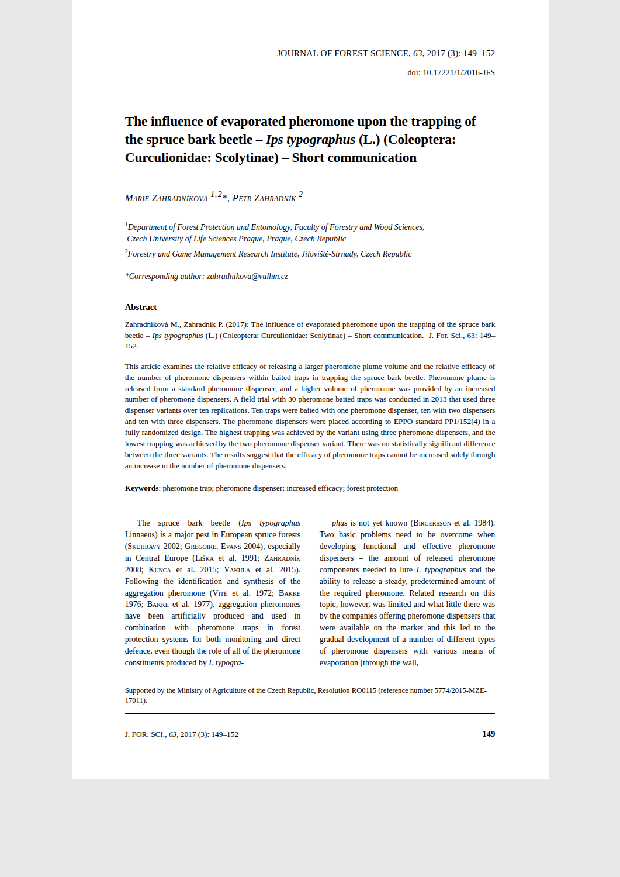JOURNAL OF FOREST SCIENCE, 63, 2017 (3): 149–152
doi: 10.17221/1/2016-JFS
The influence of evaporated pheromone upon the trapping of the spruce bark beetle – Ips typographus (L.) (Coleoptera: Curculionidae: Scolytinae) – Short communication
Marie Zahradníková 1, 2*, Petr Zahradník 2
1Department of Forest Protection and Entomology, Faculty of Forestry and Wood Sciences,
Czech University of Life Sciences Prague, Prague, Czech Republic
2Forestry and Game Management Research Institute, Jíloviště-Strnady, Czech Republic
*Corresponding author: zahradnikova@vulhm.cz
Abstract
Zahradníková M., Zahradník P. (2017): The influence of evaporated pheromone upon the trapping of the spruce bark beetle – Ips typographus (L.) (Coleoptera: Curculionidae: Scolytinae) – Short communication. J. For. Sci., 63: 149–152.
This article examines the relative efficacy of releasing a larger pheromone plume volume and the relative efficacy of the number of pheromone dispensers within baited traps in trapping the spruce bark beetle. Pheromone plume is released from a standard pheromone dispenser, and a higher volume of pheromone was provided by an increased number of pheromone dispensers. A field trial with 30 pheromone baited traps was conducted in 2013 that used three dispenser variants over ten replications. Ten traps were baited with one pheromone dispenser, ten with two dispensers and ten with three dispensers. The pheromone dispensers were placed according to EPPO standard PP1/152(4) in a fully randomized design. The highest trapping was achieved by the variant using three pheromone dispensers, and the lowest trapping was achieved by the two pheromone dispenser variant. There was no statistically significant difference between the three variants. The results suggest that the efficacy of pheromone traps cannot be increased solely through an increase in the number of pheromone dispensers.
Keywords: pheromone trap; pheromone dispenser; increased efficacy; forest protection
The spruce bark beetle (Ips typographus Linnaeus) is a major pest in European spruce forests (Skuhravý 2002; Grégoire, Evans 2004), especially in Central Europe (Liška et al. 1991; Zahradník 2008; Kunca et al. 2015; Vakula et al. 2015). Following the identification and synthesis of the aggregation pheromone (Vité et al. 1972; Bakke 1976; Bakke et al. 1977), aggregation pheromones have been artificially produced and used in combination with pheromone traps in forest protection systems for both monitoring and direct defence, even though the role of all of the pheromone constituents produced by I. typogra-
phus is not yet known (Birgersson et al. 1984). Two basic problems need to be overcome when developing functional and effective pheromone dispensers – the amount of released pheromone components needed to lure I. typographus and the ability to release a steady, predetermined amount of the required pheromone. Related research on this topic, however, was limited and what little there was by the companies offering pheromone dispensers that were available on the market and this led to the gradual development of a number of different types of pheromone dispensers with various means of evaporation (through the wall,
Supported by the Ministry of Agriculture of the Czech Republic, Resolution RO0115 (reference number 5774/2015-MZE-17011).
J. FOR. SCI., 63, 2017 (3): 149–152
149